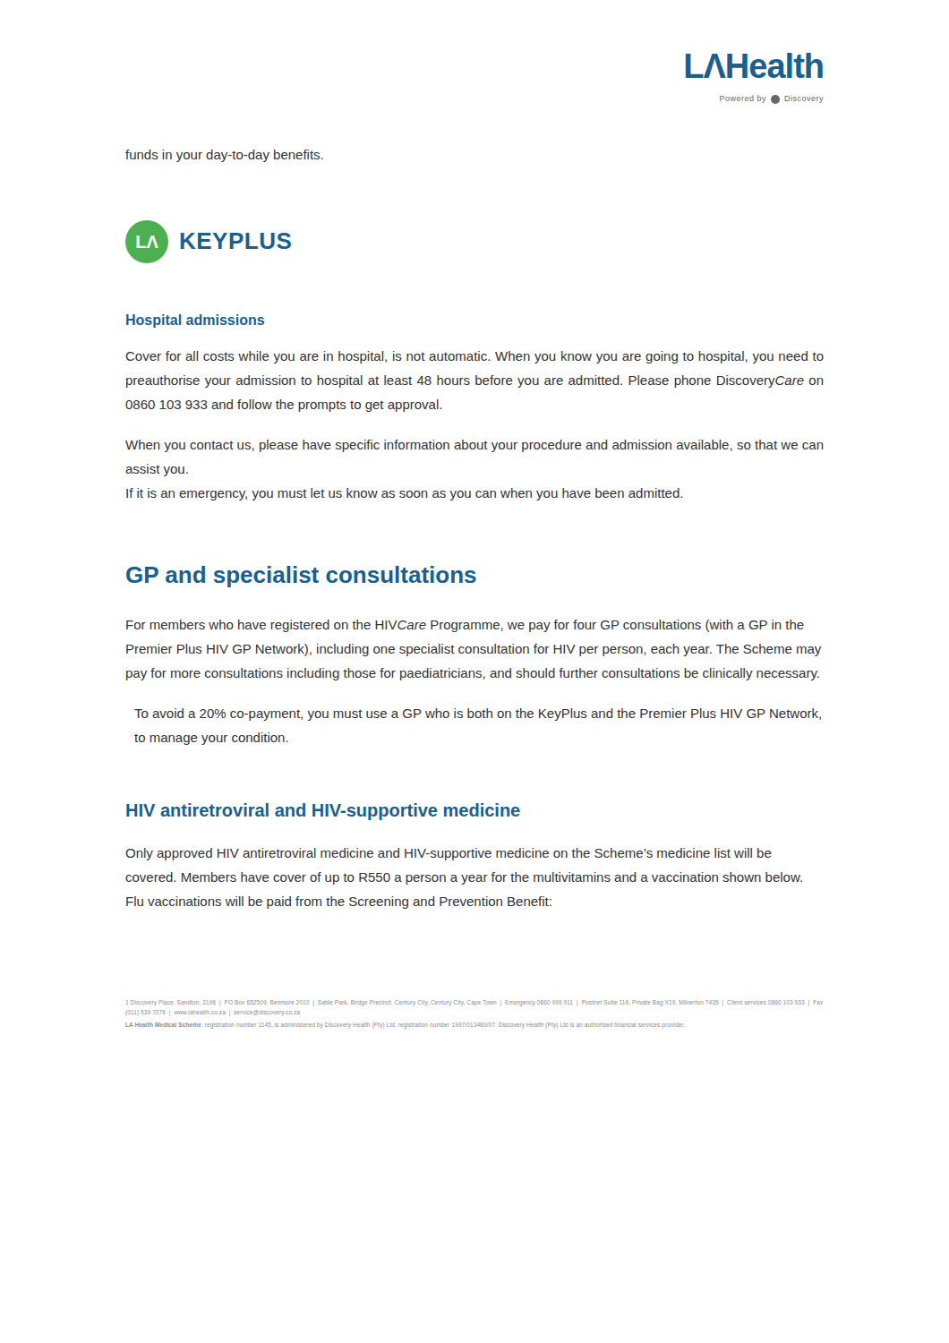LΛHealth
Powered by Discovery
funds in your day-to-day benefits.
LΛ
KEYPLUS
Hospital admissions
Cover for all costs while you are in hospital, is not automatic. When you know you are going to hospital, you need to preauthorise your admission to hospital at least 48 hours before you are admitted. Please phone DiscoveryCare on 0860 103 933 and follow the prompts to get approval.
When you contact us, please have specific information about your procedure and admission available, so that we can assist you.
If it is an emergency, you must let us know as soon as you can when you have been admitted.
GP and specialist consultations
For members who have registered on the HIVCare Programme, we pay for four GP consultations (with a GP in the Premier Plus HIV GP Network), including one specialist consultation for HIV per person, each year. The Scheme may pay for more consultations including those for paediatricians, and should further consultations be clinically necessary.
To avoid a 20% co-payment, you must use a GP who is both on the KeyPlus and the Premier Plus HIV GP Network, to manage your condition.
HIV antiretroviral and HIV-supportive medicine
Only approved HIV antiretroviral medicine and HIV-supportive medicine on the Scheme’s medicine list will be covered. Members have cover of up to R550 a person a year for the multivitamins and a vaccination shown below. Flu vaccinations will be paid from the Screening and Prevention Benefit:
1 Discovery Place, Sandton, 2196 | PO Box 652509, Benmore 2010 | Sable Park, Bridge Precinct, Century City, Century City, Cape Town | Emergency 0860 999 911 | Postnet Suite 116, Private Bag X19, Milnerton 7435 | Client services 0860 103 933 | Fax (011) 539 7276 | www.lahealth.co.za | service@discovery.co.za
LA Health Medical Scheme, registration number 1145, is administered by Discovery Health (Pty) Ltd, registration number 1997/013480/07. Discovery Health (Pty) Ltd is an authorised financial services provider.